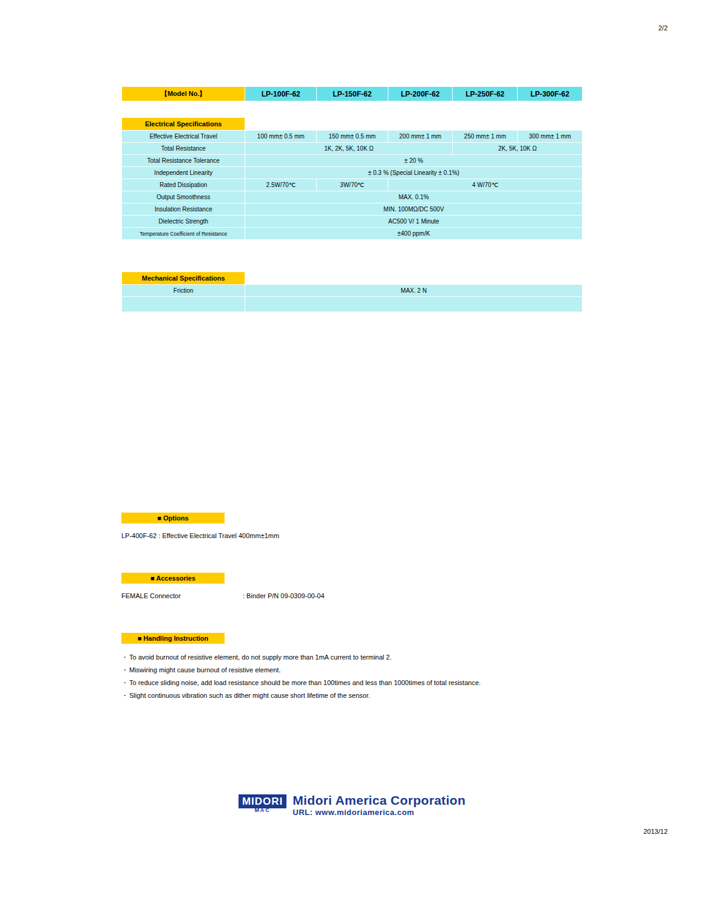2/2
| 【Model No.】 | LP-100F-62 | LP-150F-62 | LP-200F-62 | LP-250F-62 | LP-300F-62 |
| Electrical Specifications | |
| Effective Electrical Travel | 100 mm± 0.5 mm | 150 mm± 0.5 mm | 200 mm± 1 mm | 250 mm± 1 mm | 300 mm± 1 mm |
| Total Resistance | 1K, 2K, 5K, 10K Ω | 2K, 5K, 10K Ω |
| Total Resistance Tolerance | ± 20 % |
| Independent Linearity | ± 0.3 % (Special Linearity ± 0.1%) |
| Rated Dissipation | 2.5W/70℃ | 3W/70℃ | 4 W/70℃ |
| Output Smoothness | MAX. 0.1% |
| Insulation Resistance | MIN. 100MΩ/DC 500V |
| Dielectric Strength | AC500 V/ 1 Minute |
| Temperature Coefficient of Resistance | ±400 ppm/K |
| Mechanical Specifications | |
| Friction | MAX. 2 N |
■ Options
LP-400F-62 : Effective Electrical Travel 400mm±1mm
■ Accessories
FEMALE Connector: Binder P/N 09-0309-00-04
■ Handling Instruction
To avoid burnout of resistive element, do not supply more than 1mA current to terminal 2.
Miswiring might cause burnout of resistive element.
To reduce sliding noise, add load resistance should be more than 100times and less than 1000times of total resistance.
Slight continuous vibration such as dither might cause short lifetime of the sensor.
MIDORI
MAC Midori America Corporation
URL: www.midoriamerica.com
2013/12